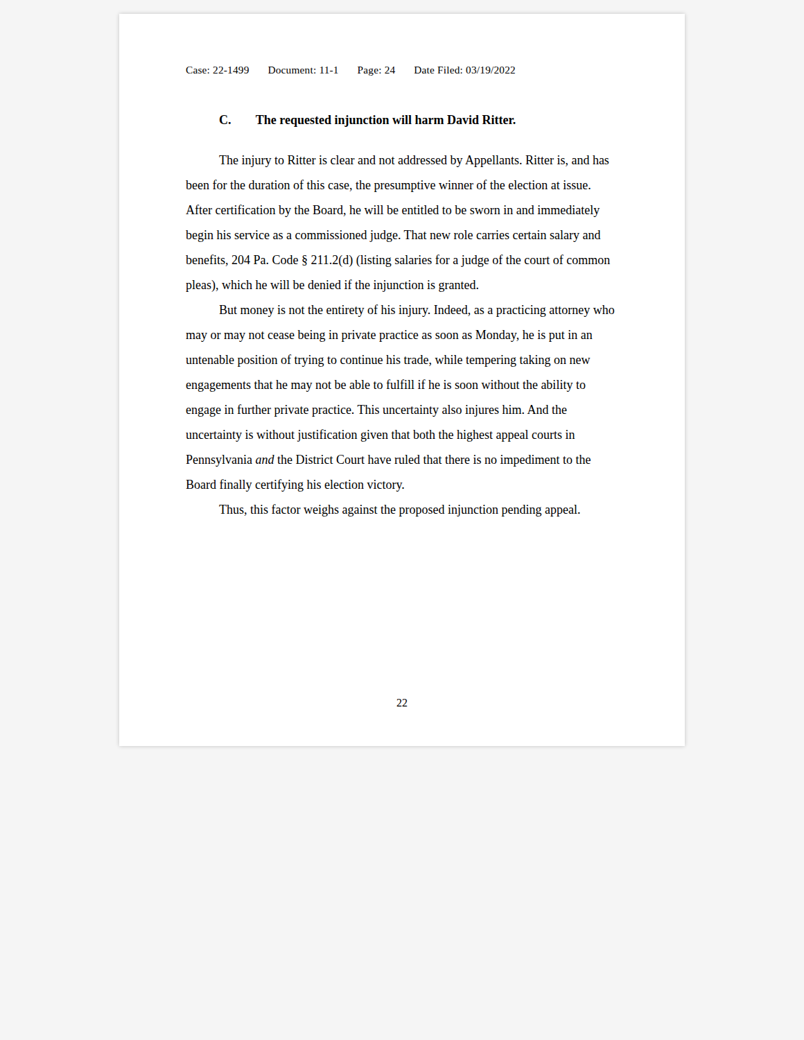Case: 22-1499 Document: 11-1 Page: 24 Date Filed: 03/19/2022
C. The requested injunction will harm David Ritter.
The injury to Ritter is clear and not addressed by Appellants. Ritter is, and has been for the duration of this case, the presumptive winner of the election at issue. After certification by the Board, he will be entitled to be sworn in and immediately begin his service as a commissioned judge. That new role carries certain salary and benefits, 204 Pa. Code § 211.2(d) (listing salaries for a judge of the court of common pleas), which he will be denied if the injunction is granted.
But money is not the entirety of his injury. Indeed, as a practicing attorney who may or may not cease being in private practice as soon as Monday, he is put in an untenable position of trying to continue his trade, while tempering taking on new engagements that he may not be able to fulfill if he is soon without the ability to engage in further private practice. This uncertainty also injures him. And the uncertainty is without justification given that both the highest appeal courts in Pennsylvania and the District Court have ruled that there is no impediment to the Board finally certifying his election victory.
Thus, this factor weighs against the proposed injunction pending appeal.
22